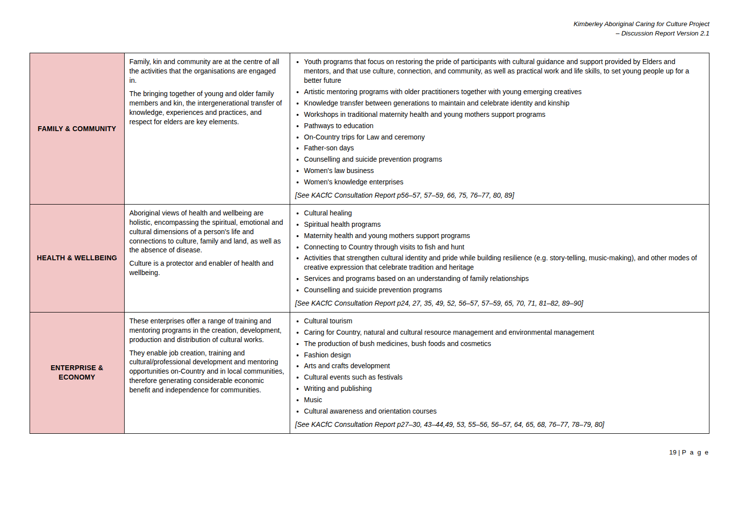Kimberley Aboriginal Caring for Culture Project
– Discussion Report Version 2.1
| FAMILY & COMMUNITY | Family, kin and community are at the centre of all the activities that the organisations are engaged in. The bringing together of young and older family members and kin, the intergenerational transfer of knowledge, experiences and practices, and respect for elders are key elements. | Youth programs that focus on restoring the pride of participants with cultural guidance and support provided by Elders and mentors, and that use culture, connection, and community, as well as practical work and life skills, to set young people up for a better future Artistic mentoring programs with older practitioners together with young emerging creatives Knowledge transfer between generations to maintain and celebrate identity and kinship Workshops in traditional maternity health and young mothers support programs Pathways to education On-Country trips for Law and ceremony Father-son days Counselling and suicide prevention programs Women's law business Women's knowledge enterprises [See KACfC Consultation Report p56–57, 57–59, 66, 75, 76–77, 80, 89] |
| HEALTH & WELLBEING | Aboriginal views of health and wellbeing are holistic, encompassing the spiritual, emotional and cultural dimensions of a person's life and connections to culture, family and land, as well as the absence of disease. Culture is a protector and enabler of health and wellbeing. | Cultural healing Spiritual health programs Maternity health and young mothers support programs Connecting to Country through visits to fish and hunt Activities that strengthen cultural identity and pride while building resilience (e.g. story-telling, music-making), and other modes of creative expression that celebrate tradition and heritage Services and programs based on an understanding of family relationships Counselling and suicide prevention programs [See KACfC Consultation Report p24, 27, 35, 49, 52, 56–57, 57–59, 65, 70, 71, 81–82, 89–90] |
| ENTERPRISE & ECONOMY | These enterprises offer a range of training and mentoring programs in the creation, development, production and distribution of cultural works. They enable job creation, training and cultural/professional development and mentoring opportunities on-Country and in local communities, therefore generating considerable economic benefit and independence for communities. | Cultural tourism Caring for Country, natural and cultural resource management and environmental management The production of bush medicines, bush foods and cosmetics Fashion design Arts and crafts development Cultural events such as festivals Writing and publishing Music Cultural awareness and orientation courses [See KACfC Consultation Report p27–30, 43–44,49, 53, 55–56, 56–57, 64, 65, 68, 76–77, 78–79, 80] |
19 | P a g e